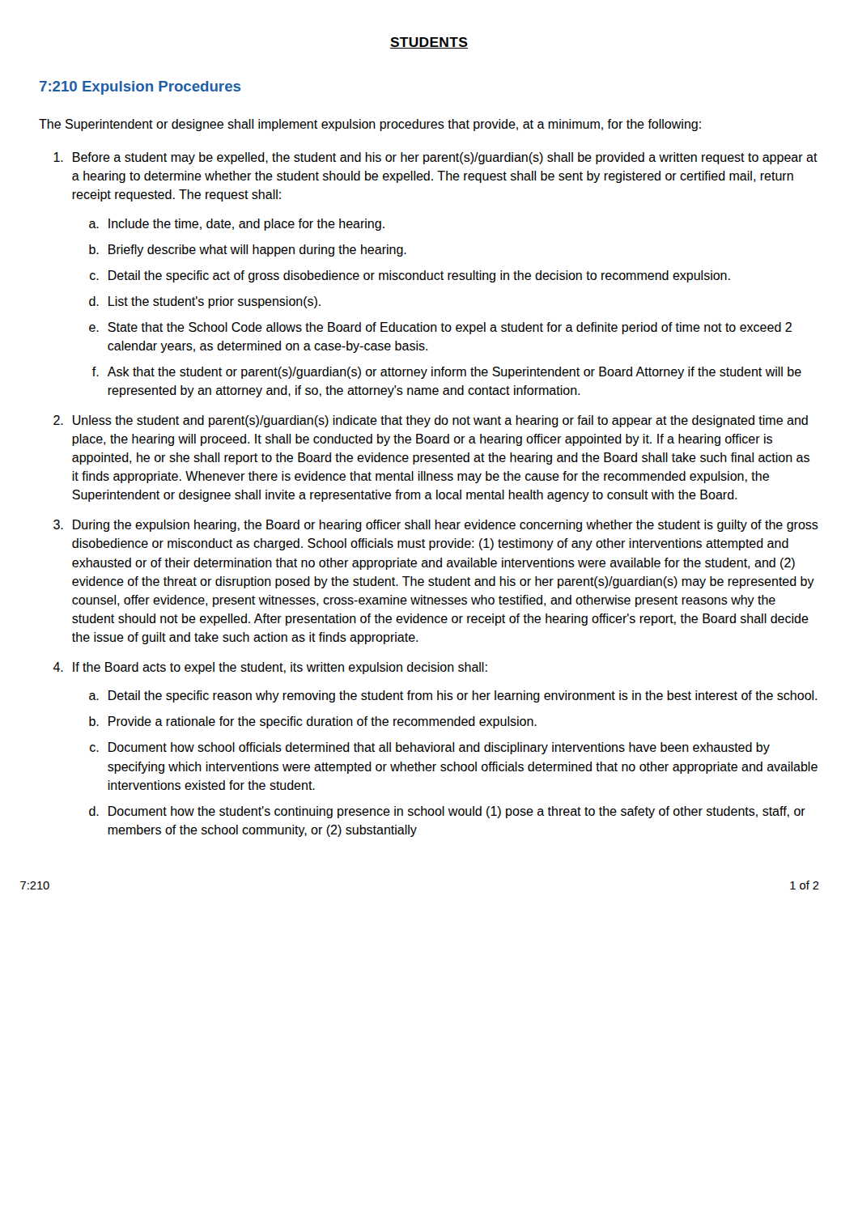STUDENTS
7:210 Expulsion Procedures
The Superintendent or designee shall implement expulsion procedures that provide, at a minimum, for the following:
Before a student may be expelled, the student and his or her parent(s)/guardian(s) shall be provided a written request to appear at a hearing to determine whether the student should be expelled. The request shall be sent by registered or certified mail, return receipt requested. The request shall:
Include the time, date, and place for the hearing.
Briefly describe what will happen during the hearing.
Detail the specific act of gross disobedience or misconduct resulting in the decision to recommend expulsion.
List the student's prior suspension(s).
State that the School Code allows the Board of Education to expel a student for a definite period of time not to exceed 2 calendar years, as determined on a case-by-case basis.
Ask that the student or parent(s)/guardian(s) or attorney inform the Superintendent or Board Attorney if the student will be represented by an attorney and, if so, the attorney's name and contact information.
Unless the student and parent(s)/guardian(s) indicate that they do not want a hearing or fail to appear at the designated time and place, the hearing will proceed. It shall be conducted by the Board or a hearing officer appointed by it. If a hearing officer is appointed, he or she shall report to the Board the evidence presented at the hearing and the Board shall take such final action as it finds appropriate. Whenever there is evidence that mental illness may be the cause for the recommended expulsion, the Superintendent or designee shall invite a representative from a local mental health agency to consult with the Board.
During the expulsion hearing, the Board or hearing officer shall hear evidence concerning whether the student is guilty of the gross disobedience or misconduct as charged. School officials must provide: (1) testimony of any other interventions attempted and exhausted or of their determination that no other appropriate and available interventions were available for the student, and (2) evidence of the threat or disruption posed by the student. The student and his or her parent(s)/guardian(s) may be represented by counsel, offer evidence, present witnesses, cross-examine witnesses who testified, and otherwise present reasons why the student should not be expelled. After presentation of the evidence or receipt of the hearing officer's report, the Board shall decide the issue of guilt and take such action as it finds appropriate.
If the Board acts to expel the student, its written expulsion decision shall:
Detail the specific reason why removing the student from his or her learning environment is in the best interest of the school.
Provide a rationale for the specific duration of the recommended expulsion.
Document how school officials determined that all behavioral and disciplinary interventions have been exhausted by specifying which interventions were attempted or whether school officials determined that no other appropriate and available interventions existed for the student.
Document how the student's continuing presence in school would (1) pose a threat to the safety of other students, staff, or members of the school community, or (2) substantially
7:210
1 of 2